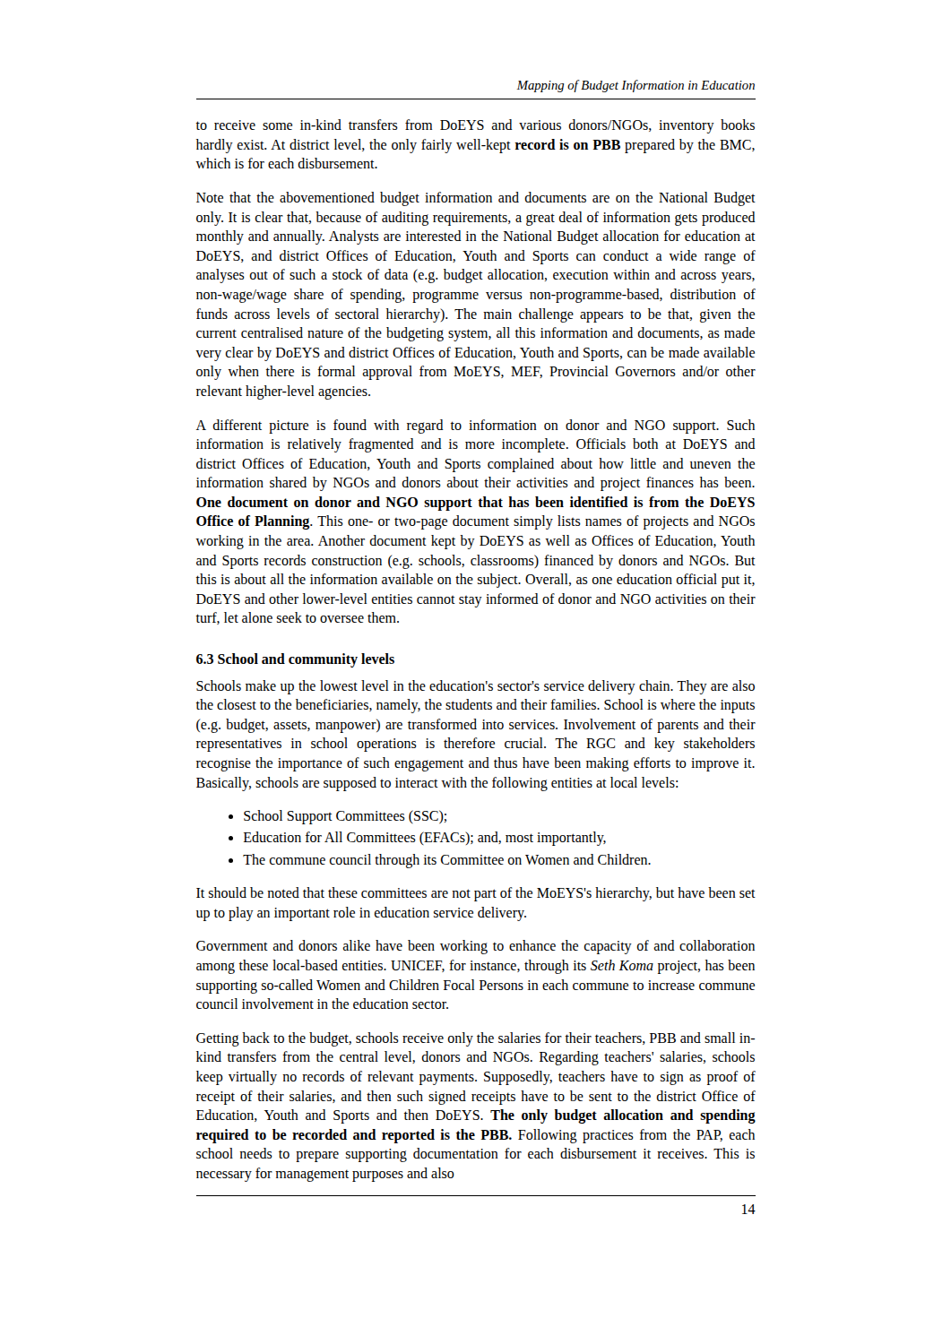Mapping of Budget Information in Education
to receive some in-kind transfers from DoEYS and various donors/NGOs, inventory books hardly exist. At district level, the only fairly well-kept record is on PBB prepared by the BMC, which is for each disbursement.
Note that the abovementioned budget information and documents are on the National Budget only. It is clear that, because of auditing requirements, a great deal of information gets produced monthly and annually. Analysts are interested in the National Budget allocation for education at DoEYS, and district Offices of Education, Youth and Sports can conduct a wide range of analyses out of such a stock of data (e.g. budget allocation, execution within and across years, non-wage/wage share of spending, programme versus non-programme-based, distribution of funds across levels of sectoral hierarchy). The main challenge appears to be that, given the current centralised nature of the budgeting system, all this information and documents, as made very clear by DoEYS and district Offices of Education, Youth and Sports, can be made available only when there is formal approval from MoEYS, MEF, Provincial Governors and/or other relevant higher-level agencies.
A different picture is found with regard to information on donor and NGO support. Such information is relatively fragmented and is more incomplete. Officials both at DoEYS and district Offices of Education, Youth and Sports complained about how little and uneven the information shared by NGOs and donors about their activities and project finances has been. One document on donor and NGO support that has been identified is from the DoEYS Office of Planning. This one- or two-page document simply lists names of projects and NGOs working in the area. Another document kept by DoEYS as well as Offices of Education, Youth and Sports records construction (e.g. schools, classrooms) financed by donors and NGOs. But this is about all the information available on the subject. Overall, as one education official put it, DoEYS and other lower-level entities cannot stay informed of donor and NGO activities on their turf, let alone seek to oversee them.
6.3 School and community levels
Schools make up the lowest level in the education's sector's service delivery chain. They are also the closest to the beneficiaries, namely, the students and their families. School is where the inputs (e.g. budget, assets, manpower) are transformed into services. Involvement of parents and their representatives in school operations is therefore crucial. The RGC and key stakeholders recognise the importance of such engagement and thus have been making efforts to improve it. Basically, schools are supposed to interact with the following entities at local levels:
School Support Committees (SSC);
Education for All Committees (EFACs); and, most importantly,
The commune council through its Committee on Women and Children.
It should be noted that these committees are not part of the MoEYS's hierarchy, but have been set up to play an important role in education service delivery.
Government and donors alike have been working to enhance the capacity of and collaboration among these local-based entities. UNICEF, for instance, through its Seth Koma project, has been supporting so-called Women and Children Focal Persons in each commune to increase commune council involvement in the education sector.
Getting back to the budget, schools receive only the salaries for their teachers, PBB and small in-kind transfers from the central level, donors and NGOs. Regarding teachers' salaries, schools keep virtually no records of relevant payments. Supposedly, teachers have to sign as proof of receipt of their salaries, and then such signed receipts have to be sent to the district Office of Education, Youth and Sports and then DoEYS. The only budget allocation and spending required to be recorded and reported is the PBB. Following practices from the PAP, each school needs to prepare supporting documentation for each disbursement it receives. This is necessary for management purposes and also
14